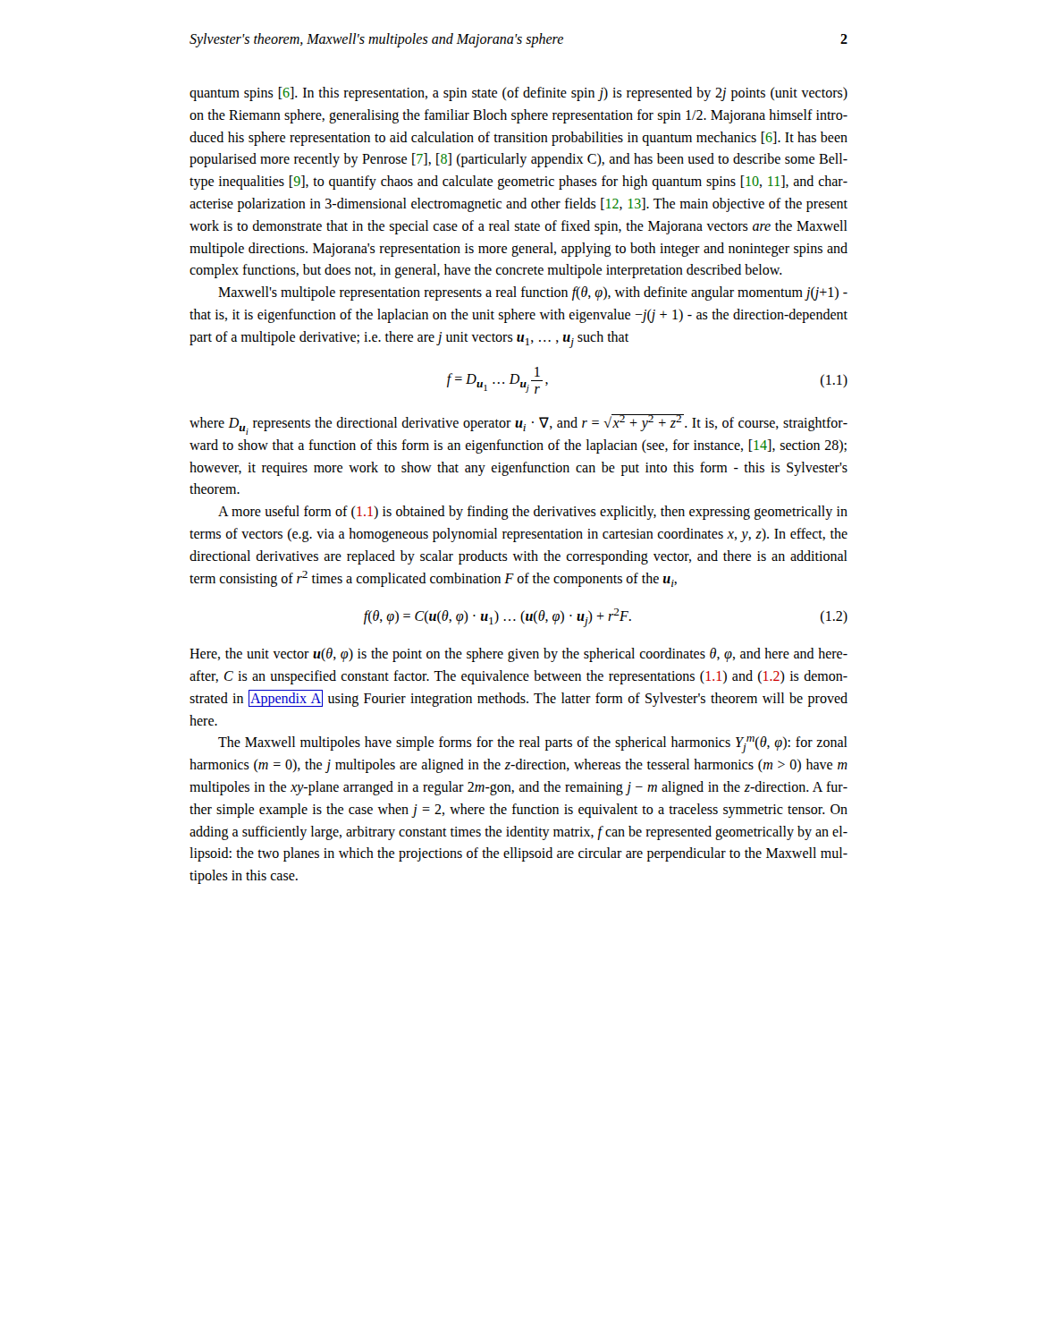Sylvester's theorem, Maxwell's multipoles and Majorana's sphere 2
quantum spins [6]. In this representation, a spin state (of definite spin j) is represented by 2j points (unit vectors) on the Riemann sphere, generalising the familiar Bloch sphere representation for spin 1/2. Majorana himself introduced his sphere representation to aid calculation of transition probabilities in quantum mechanics [6]. It has been popularised more recently by Penrose [7], [8] (particularly appendix C), and has been used to describe some Bell-type inequalities [9], to quantify chaos and calculate geometric phases for high quantum spins [10, 11], and characterise polarization in 3-dimensional electromagnetic and other fields [12, 13]. The main objective of the present work is to demonstrate that in the special case of a real state of fixed spin, the Majorana vectors are the Maxwell multipole directions. Majorana's representation is more general, applying to both integer and noninteger spins and complex functions, but does not, in general, have the concrete multipole interpretation described below.
Maxwell's multipole representation represents a real function f(θ, φ), with definite angular momentum j(j+1) - that is, it is eigenfunction of the laplacian on the unit sphere with eigenvalue −j(j + 1) - as the direction-dependent part of a multipole derivative; i.e. there are j unit vectors u1, … , uj such that
f = Du1 … Duj1 r,
(1.1)
where Dui represents the directional derivative operator ui · ∇, and r = √x2 + y2 + z2. It is, of course, straightforward to show that a function of this form is an eigenfunction of the laplacian (see, for instance, [14], section 28); however, it requires more work to show that any eigenfunction can be put into this form - this is Sylvester's theorem.
A more useful form of (1.1) is obtained by finding the derivatives explicitly, then expressing geometrically in terms of vectors (e.g. via a homogeneous polynomial representation in cartesian coordinates x, y, z). In effect, the directional derivatives are replaced by scalar products with the corresponding vector, and there is an additional term consisting of r2 times a complicated combination F of the components of the ui,
f(θ, φ) = C(u(θ, φ) · u1) … (u(θ, φ) · uj) + r2F.
(1.2)
Here, the unit vector u(θ, φ) is the point on the sphere given by the spherical coordinates θ, φ, and here and hereafter, C is an unspecified constant factor. The equivalence between the representations (1.1) and (1.2) is demonstrated in Appendix A using Fourier integration methods. The latter form of Sylvester's theorem will be proved here.
The Maxwell multipoles have simple forms for the real parts of the spherical harmonics Yjm(θ, φ): for zonal harmonics (m = 0), the j multipoles are aligned in the z-direction, whereas the tesseral harmonics (m > 0) have m multipoles in the xy-plane arranged in a regular 2m-gon, and the remaining j − m aligned in the z-direction. A further simple example is the case when j = 2, where the function is equivalent to a traceless symmetric tensor. On adding a sufficiently large, arbitrary constant times the identity matrix, f can be represented geometrically by an ellipsoid: the two planes in which the projections of the ellipsoid are circular are perpendicular to the Maxwell multipoles in this case.